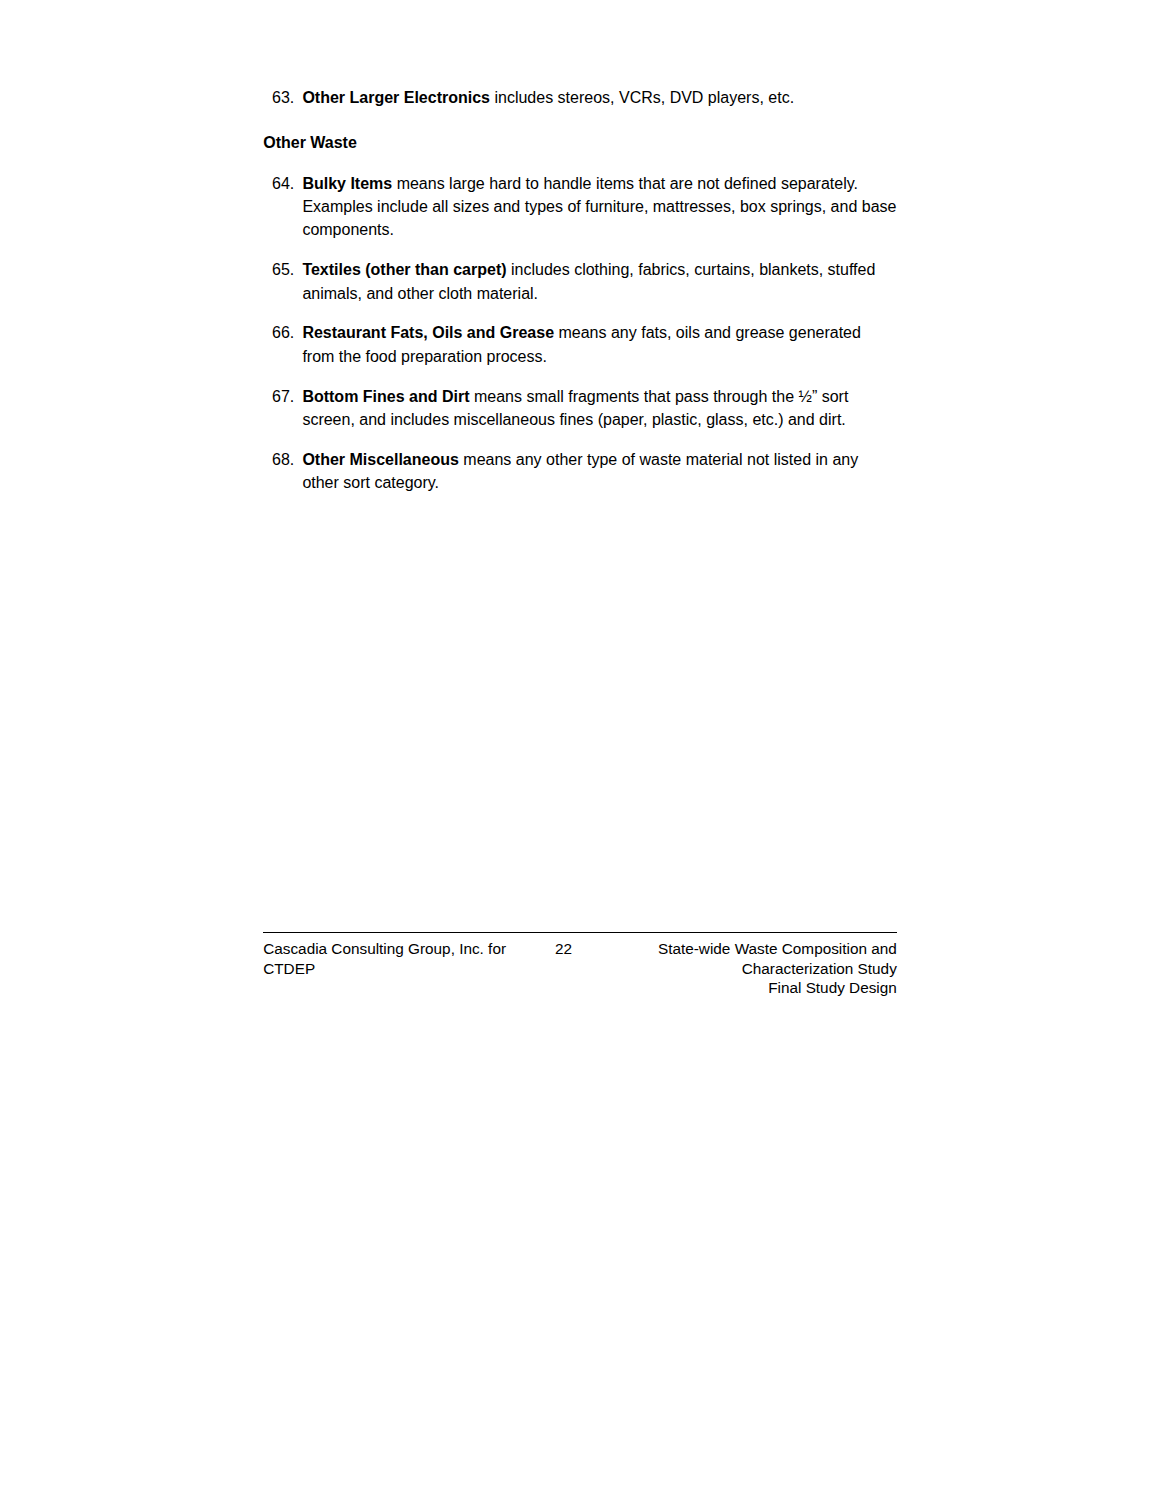63. Other Larger Electronics includes stereos, VCRs, DVD players, etc.
Other Waste
64. Bulky Items means large hard to handle items that are not defined separately. Examples include all sizes and types of furniture, mattresses, box springs, and base components.
65. Textiles (other than carpet) includes clothing, fabrics, curtains, blankets, stuffed animals, and other cloth material.
66. Restaurant Fats, Oils and Grease means any fats, oils and grease generated from the food preparation process.
67. Bottom Fines and Dirt means small fragments that pass through the ½” sort screen, and includes miscellaneous fines (paper, plastic, glass, etc.) and dirt.
68. Other Miscellaneous means any other type of waste material not listed in any other sort category.
| Cascadia Consulting Group, Inc. for CTDEP | 22 | State-wide Waste Composition and Characterization Study Final Study Design |